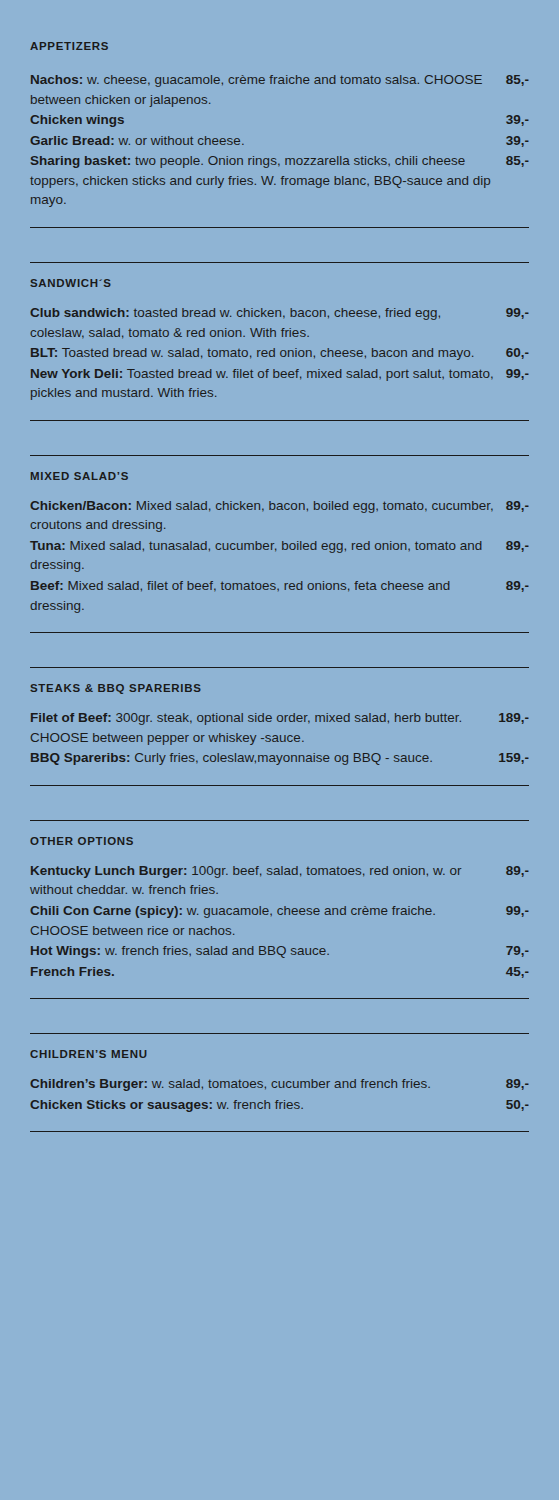Appetizers
85,-Nachos: w. cheese, guacamole, crème fraiche and tomato salsa. CHOOSE between chicken or jalapenos.
39,-Chicken wings
39,-Garlic Bread: w. or without cheese.
85,-Sharing basket: two people. Onion rings, mozzarella sticks, chili cheese toppers, chicken sticks and curly fries. W. fromage blanc, BBQ-sauce and dip mayo.
Sandwich´s
99,-Club sandwich: toasted bread w. chicken, bacon, cheese, fried egg, coleslaw, salad, tomato & red onion. With fries.
60,-BLT: Toasted bread w. salad, tomato, red onion, cheese, bacon and mayo.
99,-New York Deli: Toasted bread w. filet of beef, mixed salad, port salut, tomato, pickles and mustard. With fries.
Mixed Salad’s
89,-Chicken/Bacon: Mixed salad, chicken, bacon, boiled egg, tomato, cucumber, croutons and dressing.
89,-Tuna: Mixed salad, tunasalad, cucumber, boiled egg, red onion, tomato and dressing.
89,-Beef: Mixed salad, filet of beef, tomatoes, red onions, feta cheese and dressing.
Steaks & BBQ Spareribs
189,-Filet of Beef: 300gr. steak, optional side order, mixed salad, herb butter. CHOOSE between pepper or whiskey -sauce.
159,-BBQ Spareribs: Curly fries, coleslaw,mayonnaise og BBQ - sauce.
Other Options
89,-Kentucky Lunch Burger: 100gr. beef, salad, tomatoes, red onion, w. or without cheddar. w. french fries.
99,-Chili Con Carne (spicy): w. guacamole, cheese and crème fraiche. CHOOSE between rice or nachos.
79,-Hot Wings: w. french fries, salad and BBQ sauce.
45,-French Fries.
Children’s Menu
89,-Children’s Burger: w. salad, tomatoes, cucumber and french fries.
50,-Chicken Sticks or sausages: w. french fries.